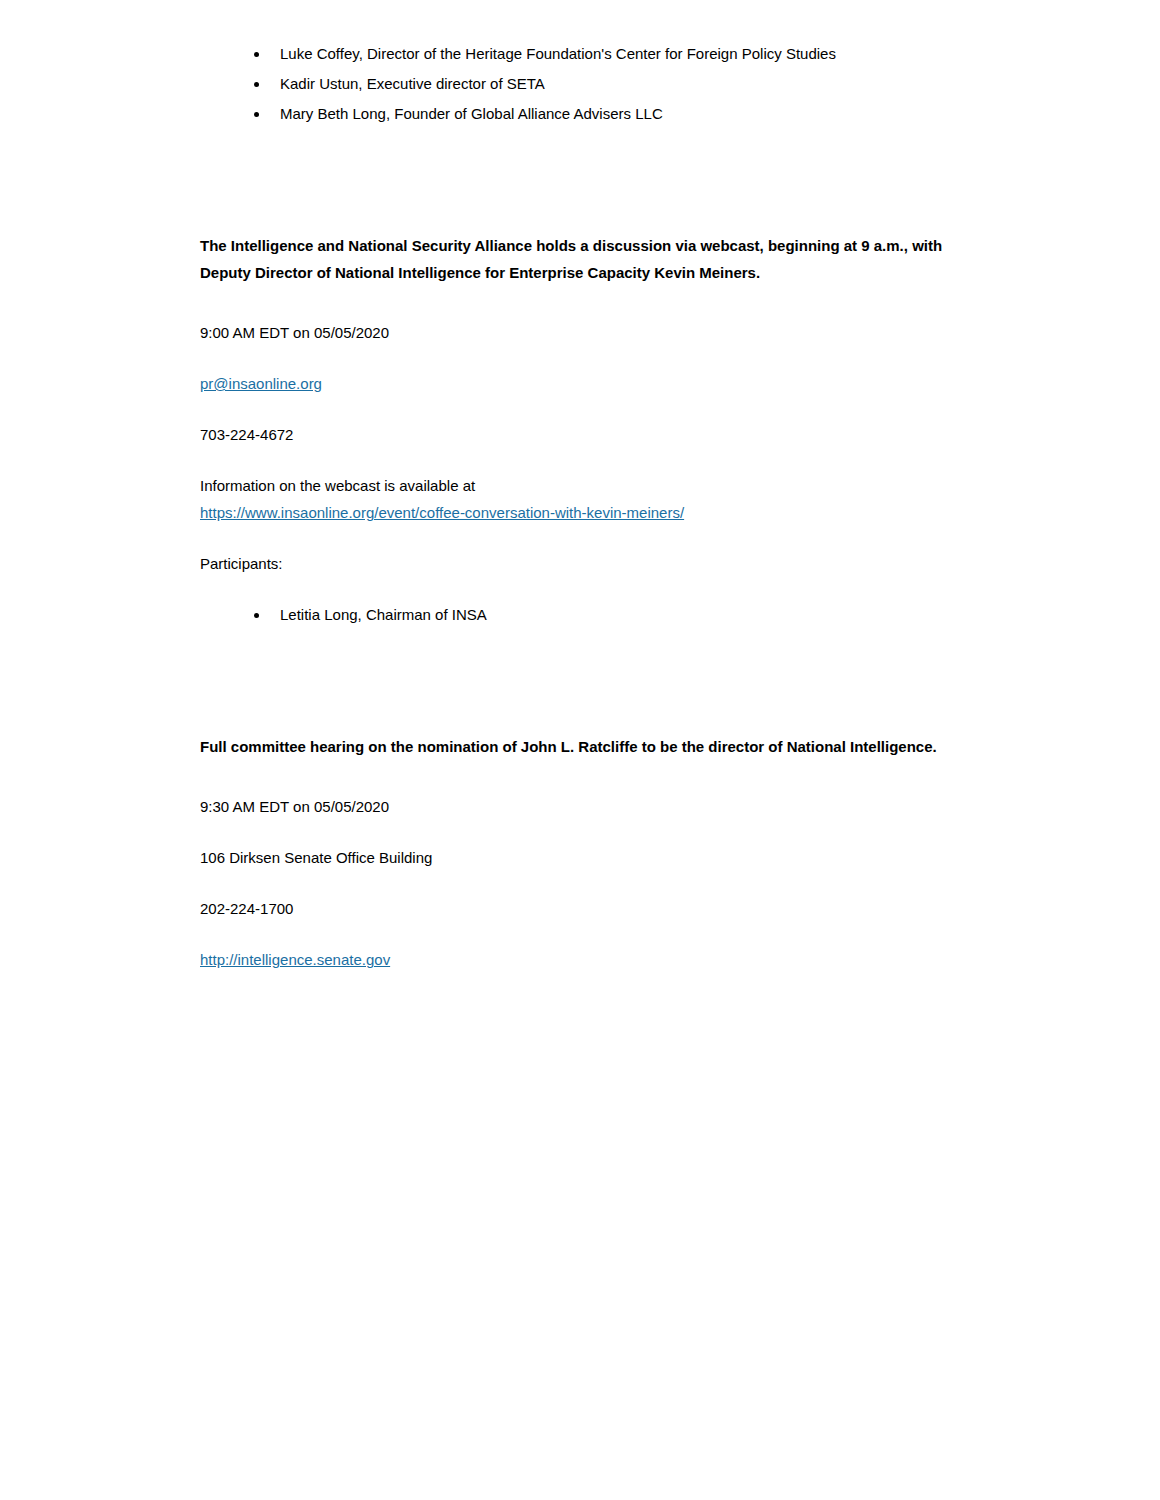Luke Coffey, Director of the Heritage Foundation's Center for Foreign Policy Studies
Kadir Ustun, Executive director of SETA
Mary Beth Long, Founder of Global Alliance Advisers LLC
The Intelligence and National Security Alliance holds a discussion via webcast, beginning at 9 a.m., with Deputy Director of National Intelligence for Enterprise Capacity Kevin Meiners.
9:00 AM EDT on 05/05/2020
pr@insaonline.org
703-224-4672
Information on the webcast is available at
https://www.insaonline.org/event/coffee-conversation-with-kevin-meiners/
Participants:
Letitia Long, Chairman of INSA
Full committee hearing on the nomination of John L. Ratcliffe to be the director of National Intelligence.
9:30 AM EDT on 05/05/2020
106 Dirksen Senate Office Building
202-224-1700
http://intelligence.senate.gov